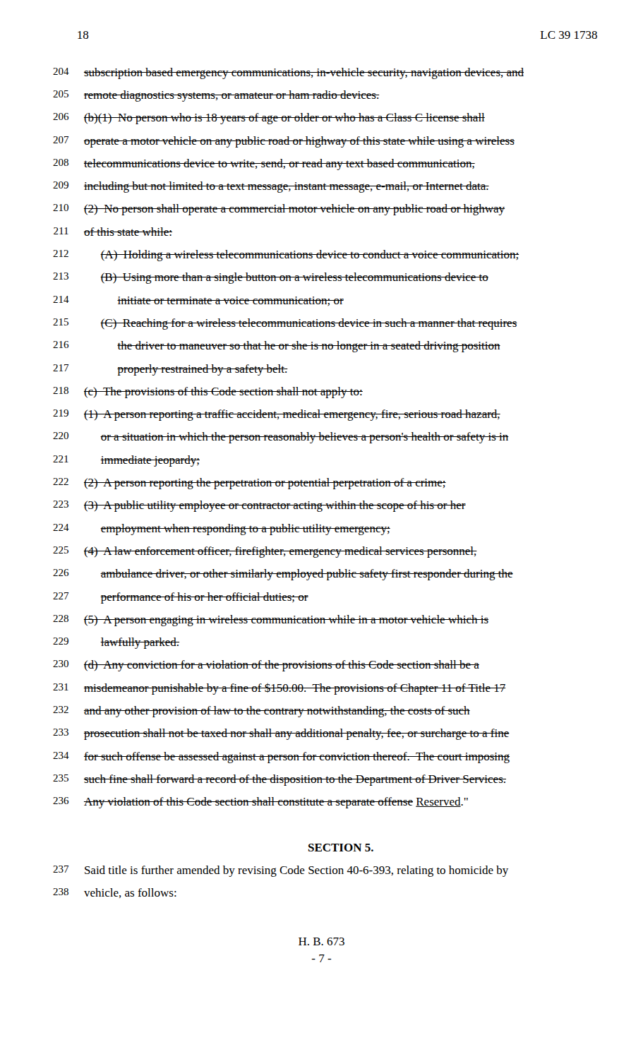18 LC 39 1738
subscription based emergency communications, in-vehicle security, navigation devices, and
remote diagnostics systems, or amateur or ham radio devices.
(b)(1) No person who is 18 years of age or older or who has a Class C license shall
operate a motor vehicle on any public road or highway of this state while using a wireless
telecommunications device to write, send, or read any text based communication,
including but not limited to a text message, instant message, e-mail, or Internet data.
(2) No person shall operate a commercial motor vehicle on any public road or highway
of this state while:
(A) Holding a wireless telecommunications device to conduct a voice communication;
(B) Using more than a single button on a wireless telecommunications device to
initiate or terminate a voice communication; or
(C) Reaching for a wireless telecommunications device in such a manner that requires
the driver to maneuver so that he or she is no longer in a seated driving position
properly restrained by a safety belt.
(c) The provisions of this Code section shall not apply to:
(1) A person reporting a traffic accident, medical emergency, fire, serious road hazard,
or a situation in which the person reasonably believes a person's health or safety is in
immediate jeopardy;
(2) A person reporting the perpetration or potential perpetration of a crime;
(3) A public utility employee or contractor acting within the scope of his or her
employment when responding to a public utility emergency;
(4) A law enforcement officer, firefighter, emergency medical services personnel,
ambulance driver, or other similarly employed public safety first responder during the
performance of his or her official duties; or
(5) A person engaging in wireless communication while in a motor vehicle which is
lawfully parked.
(d) Any conviction for a violation of the provisions of this Code section shall be a
misdemeanor punishable by a fine of $150.00. The provisions of Chapter 11 of Title 17
and any other provision of law to the contrary notwithstanding, the costs of such
prosecution shall not be taxed nor shall any additional penalty, fee, or surcharge to a fine
for such offense be assessed against a person for conviction thereof. The court imposing
such fine shall forward a record of the disposition to the Department of Driver Services.
Any violation of this Code section shall constitute a separate offense Reserved."
SECTION 5.
Said title is further amended by revising Code Section 40-6-393, relating to homicide by
vehicle, as follows:
H. B. 673
- 7 -